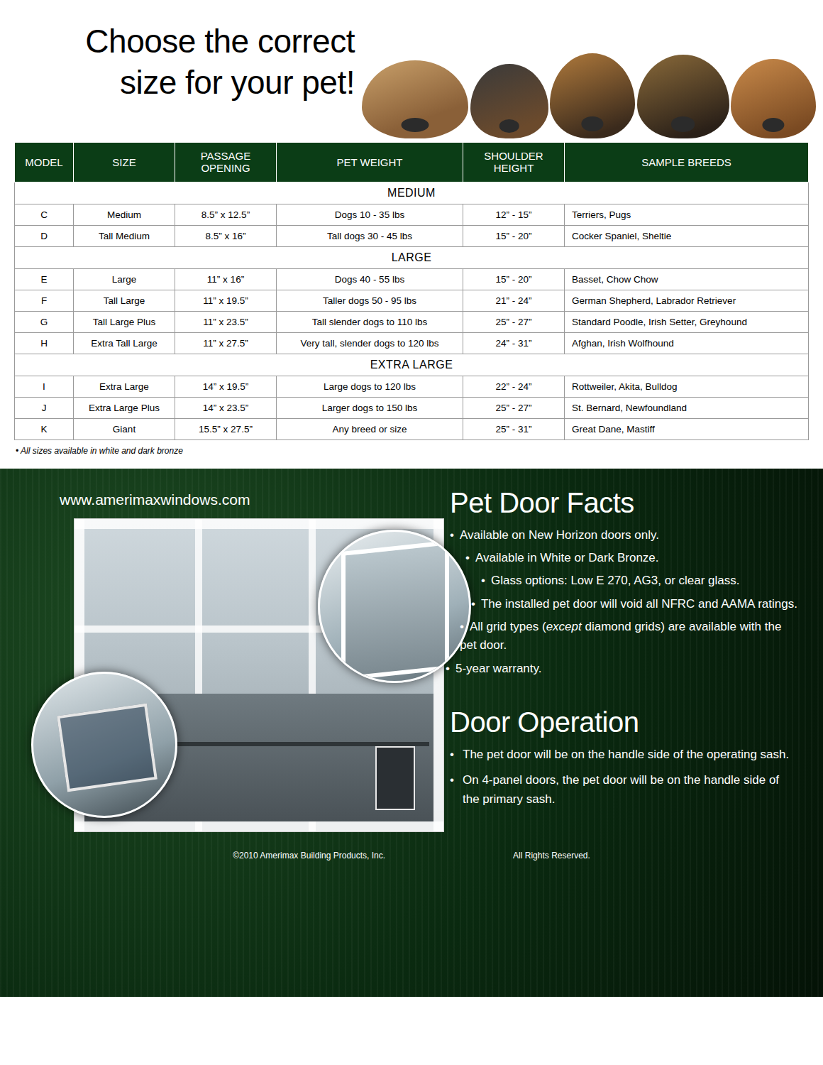Choose the correct
size for your pet!
| MODEL | SIZE | PASSAGE OPENING | PET WEIGHT | SHOULDER HEIGHT | SAMPLE BREEDS |
| --- | --- | --- | --- | --- | --- |
| MEDIUM |
| C | Medium | 8.5” x 12.5” | Dogs 10 - 35 lbs | 12” - 15” | Terriers, Pugs |
| D | Tall Medium | 8.5” x 16” | Tall dogs 30 - 45 lbs | 15” - 20” | Cocker Spaniel, Sheltie |
| LARGE |
| E | Large | 11” x 16” | Dogs 40 - 55 lbs | 15” - 20” | Basset, Chow Chow |
| F | Tall Large | 11” x 19.5” | Taller dogs 50 - 95 lbs | 21” - 24” | German Shepherd, Labrador Retriever |
| G | Tall Large Plus | 11” x 23.5” | Tall slender dogs to 110 lbs | 25” - 27” | Standard Poodle, Irish Setter, Greyhound |
| H | Extra Tall Large | 11” x 27.5” | Very tall, slender dogs to 120 lbs | 24” - 31” | Afghan, Irish Wolfhound |
| EXTRA LARGE |
| I | Extra Large | 14” x 19.5” | Large dogs to 120 lbs | 22” - 24” | Rottweiler, Akita, Bulldog |
| J | Extra Large Plus | 14” x 23.5” | Larger dogs to 150 lbs | 25” - 27” | St. Bernard, Newfoundland |
| K | Giant | 15.5” x 27.5” | Any breed or size | 25” - 31” | Great Dane, Mastiff |
• All sizes available in white and dark bronze
www.amerimaxwindows.com
Pet Door Facts
Available on New Horizon doors only.
Available in White or Dark Bronze.
Glass options: Low E 270, AG3, or clear glass.
The installed pet door will void all NFRC and AAMA ratings.
All grid types (except diamond grids) are available with the pet door.
5-year warranty.
Door Operation
The pet door will be on the handle side of the operating sash.
On 4-panel doors, the pet door will be on the handle side of the primary sash.
©2010 Amerimax Building Products, Inc. All Rights Reserved.